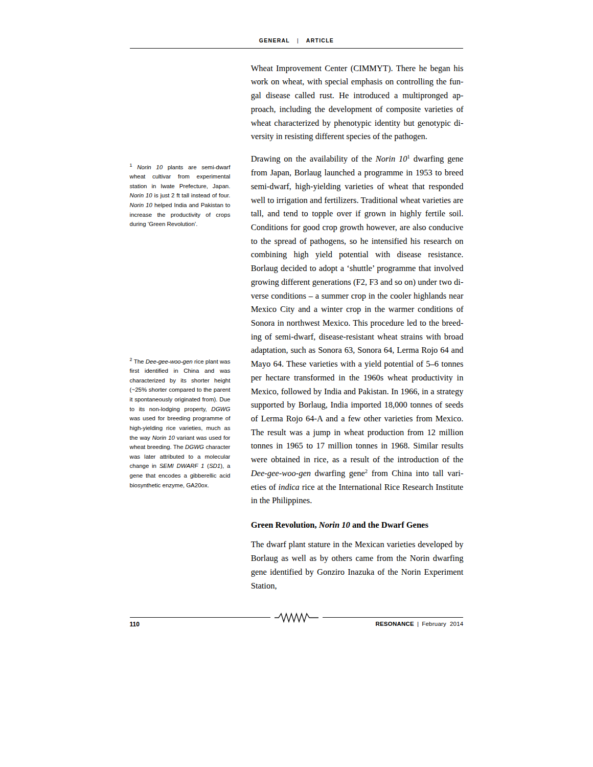GENERAL | ARTICLE
1 Norin 10 plants are semi-dwarf wheat cultivar from experimental station in Iwate Prefecture, Japan. Norin 10 is just 2 ft tall instead of four. Norin 10 helped India and Pakistan to increase the productivity of crops during ‘Green Revolution’.
2 The Dee-gee-woo-gen rice plant was first identified in China and was characterized by its shorter height (~25% shorter compared to the parent it spontaneously originated from). Due to its non-lodging property, DGWG was used for breeding programme of high-yielding rice varieties, much as the way Norin 10 variant was used for wheat breeding. The DGWG character was later attributed to a molecular change in SEMI DWARF 1 (SD1), a gene that encodes a gibberellic acid biosynthetic enzyme, GA20ox.
Wheat Improvement Center (CIMMYT). There he began his work on wheat, with special emphasis on controlling the fungal disease called rust. He introduced a multipronged approach, including the development of composite varieties of wheat characterized by phenotypic identity but genotypic diversity in resisting different species of the pathogen.
Drawing on the availability of the Norin 101 dwarfing gene from Japan, Borlaug launched a programme in 1953 to breed semi-dwarf, high-yielding varieties of wheat that responded well to irrigation and fertilizers. Traditional wheat varieties are tall, and tend to topple over if grown in highly fertile soil. Conditions for good crop growth however, are also conducive to the spread of pathogens, so he intensified his research on combining high yield potential with disease resistance. Borlaug decided to adopt a ‘shuttle’ programme that involved growing different generations (F2, F3 and so on) under two diverse conditions – a summer crop in the cooler highlands near Mexico City and a winter crop in the warmer conditions of Sonora in northwest Mexico. This procedure led to the breeding of semi-dwarf, disease-resistant wheat strains with broad adaptation, such as Sonora 63, Sonora 64, Lerma Rojo 64 and Mayo 64. These varieties with a yield potential of 5–6 tonnes per hectare transformed in the 1960s wheat productivity in Mexico, followed by India and Pakistan. In 1966, in a strategy supported by Borlaug, India imported 18,000 tonnes of seeds of Lerma Rojo 64-A and a few other varieties from Mexico. The result was a jump in wheat production from 12 million tonnes in 1965 to 17 million tonnes in 1968. Similar results were obtained in rice, as a result of the introduction of the Dee-gee-woo-gen dwarfing gene2 from China into tall varieties of indica rice at the International Rice Research Institute in the Philippines.
Green Revolution, Norin 10 and the Dwarf Genes
The dwarf plant stature in the Mexican varieties developed by Borlaug as well as by others came from the Norin dwarfing gene identified by Gonziro Inazuka of the Norin Experiment Station,
110 RESONANCE|February 2014